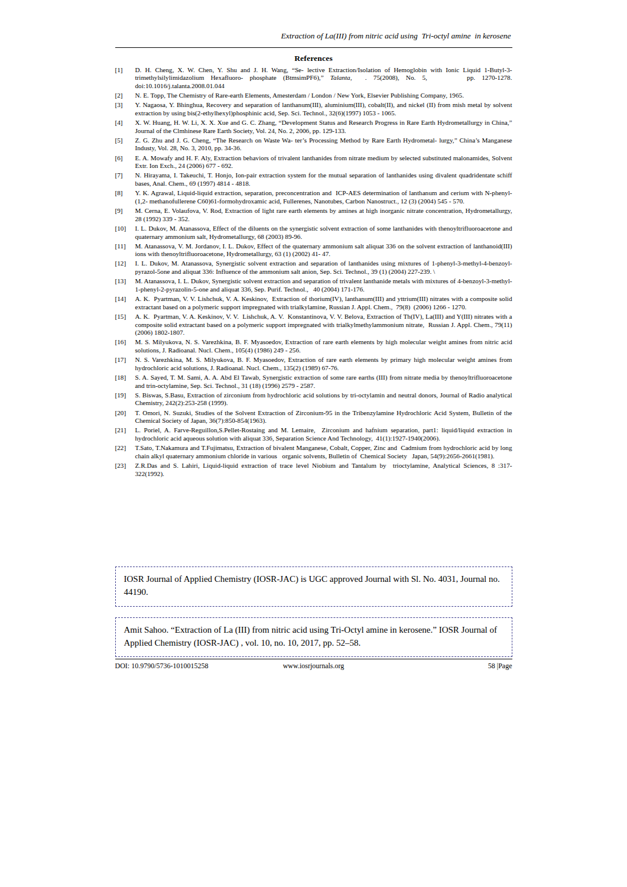Extraction of La(III) from nitric acid using Tri-octyl amine in kerosene
References
[1] D. H. Cheng, X. W. Chen, Y. Shu and J. H. Wang, “Se- lective Extraction/Isolation of Hemoglobin with Ionic Liquid 1-Butyl-3-trimethylsilylimidazolium Hexafluoro- phosphate (BtmsimPF6),” Talanta, . 75(2008), No. 5, pp. 1270-1278. doi:10.1016/j.talanta.2008.01.044
[2] N. E. Topp, The Chemistry of Rare-earth Elements, Amesterdam / London / New York, Elsevier Publishing Company, 1965.
[3] Y. Nagaosa, Y. Bhinghua, Recovery and separation of lanthanum(III), aluminium(III), cobalt(II), and nickel (II) from mish metal by solvent extraction by using bis(2-ethylhexyl)phosphinic acid, Sep. Sci. Technol., 32(6)(1997) 1053 - 1065.
[4] X. W. Huang, H. W. Li, X. X. Xue and G. C. Zhang, “Development Status and Research Progress in Rare Earth Hydrometallurgy in China,” Journal of the Clmhinese Rare Earth Society, Vol. 24, No. 2, 2006, pp. 129-133.
[5] Z. G. Zhu and J. G. Cheng, “The Research on Waste Wa- ter’s Processing Method by Rare Earth Hydrometal- lurgy,” China’s Manganese Industy, Vol. 28, No. 3, 2010, pp. 34-36.
[6] E. A. Mowafy and H. F. Aly, Extraction behaviors of trivalent lanthanides from nitrate medium by selected substituted malonamides, Solvent Extr. Ion Exch., 24 (2006) 677 - 692.
[7] N. Hirayama, I. Takeuchi, T. Honjo, Ion-pair extraction system for the mutual separation of lanthanides using divalent quadridentate schiff bases, Anal. Chem., 69 (1997) 4814 - 4818.
[8] Y. K. Agrawal, Liquid-liquid extraction, separation, preconcentration and ICP-AES determination of lanthanum and cerium with N-phenyl-(1,2- methanofullerene C60)61-formohydroxamic acid, Fullerenes, Nanotubes, Carbon Nanostruct., 12 (3) (2004) 545 - 570.
[9] M. Cerna, E. Volaufova, V. Rod, Extraction of light rare earth elements by amines at high inorganic nitrate concentration, Hydrometallurgy, 28 (1992) 339 - 352.
[10] I. L. Dukov, M. Atanassova, Effect of the diluents on the synergistic solvent extraction of some lanthanides with thenoyltrifluoroacetone and quaternary ammonium salt, Hydrometallurgy, 68 (2003) 89-96.
[11] M. Atanassova, V. M. Jordanov, I. L. Dukov, Effect of the quaternary ammonium salt aliquat 336 on the solvent extraction of lanthanoid(III) ions with thenoyltrifluoroacetone, Hydrometallurgy, 63 (1) (2002) 41- 47.
[12] I. L. Dukov, M. Atanassova, Synergistic solvent extraction and separation of lanthanides using mixtures of 1-phenyl-3-methyl-4-benzoyl-pyrazol-5one and aliquat 336: Influence of the ammonium salt anion, Sep. Sci. Technol., 39 (1) (2004) 227-239. \
[13] M. Atanassova, I. L. Dukov, Synergistic solvent extraction and separation of trivalent lanthanide metals with mixtures of 4-benzoyl-3-methyl- 1-phenyl-2-pyrazolin-5-one and aliquat 336, Sep. Purif. Technol., 40 (2004) 171-176.
[14] A. K. Pyartman, V. V. Lishchuk, V. A. Keskinov, Extraction of thorium(IV), lanthanum(III) and yttrium(III) nitrates with a composite solid extractant based on a polymeric support impregnated with trialkylamine, Russian J. Appl. Chem., 79(8) (2006) 1266 - 1270.
[15] A. K. Pyartman, V. A. Keskinov, V. V. Lishchuk, A. V. Konstantinova, V. V. Belova, Extraction of Th(IV), La(III) and Y(III) nitrates with a composite solid extractant based on a polymeric support impregnated with trialkylmethylammonium nitrate, Russian J. Appl. Chem., 79(11) (2006) 1802-1807.
[16] M. S. Milyukova, N. S. Varezhkina, B. F. Myasoedov, Extraction of rare earth elements by high molecular weight amines from nitric acid solutions, J. Radioanal. Nucl. Chem., 105(4) (1986) 249 - 256.
[17] N. S. Varezhkina, M. S. Milyukova, B. F. Myasoedov, Extraction of rare earth elements by primary high molecular weight amines from hydrochloric acid solutions, J. Radioanal. Nucl. Chem., 135(2) (1989) 67-76.
[18] S. A. Sayed, T. M. Sami, A. A. Abd El Tawab, Synergistic extraction of some rare earths (III) from nitrate media by thenoyltrifluoroacetone and trin-octylamine, Sep. Sci. Technol., 31 (18) (1996) 2579 - 2587.
[19] S. Biswas, S.Basu, Extraction of zirconium from hydrochloric acid solutions by tri-octylamin and neutral donors, Journal of Radio analytical Chemistry, 242(2):253-258 (1999).
[20] T. Omori, N. Suzuki, Studies of the Solvent Extraction of Zirconium-95 in the Tribenzylamine Hydrochloric Acid System, Bulletin of the Chemical Society of Japan, 36(7):850-854(1963).
[21] L. Poriel, A. Farve-Reguillon,S.Pellet-Rostaing and M. Lemaire, Zirconium and hafnium separation, part1: liquid/liquid extraction in hydrochloric acid aqueous solution with aliquat 336, Separation Science And Technology, 41(1):1927-1940(2006).
[22] T.Sato, T.Nakamura and T.Fujimatsu, Extraction of bivalent Manganese, Cobalt, Copper, Zinc and Cadmium from hydrochloric acid by long chain alkyl quaternary ammonium chloride in various organic solvents, Bulletin of Chemical Society Japan, 54(9):2656-2661(1981).
[23] Z.R.Das and S. Lahiri, Liquid-liquid extraction of trace level Niobium and Tantalum by trioctylamine, Analytical Sciences, 8 :317-322(1992).
IOSR Journal of Applied Chemistry (IOSR-JAC) is UGC approved Journal with Sl. No. 4031, Journal no. 44190.
Amit Sahoo. “Extraction of La (III) from nitric acid using Tri-Octyl amine in kerosene.” IOSR Journal of Applied Chemistry (IOSR-JAC) , vol. 10, no. 10, 2017, pp. 52–58.
DOI: 10.9790/5736-1010015258
www.iosrjournals.org
58 |Page